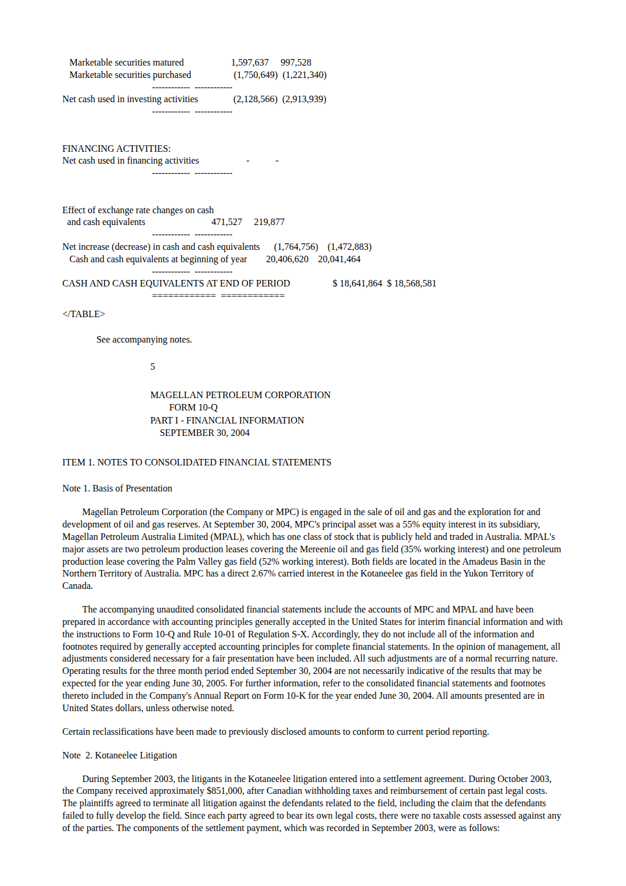Marketable securities matured                    1,597,637     997,528
   Marketable securities purchased                  (1,750,649)  (1,221,340)
                                      ------------  ------------
Net cash used in investing activities               (2,128,566)  (2,913,939)
                                      ------------  ------------


FINANCING ACTIVITIES:
Net cash used in financing activities                    -           -
                                      ------------  ------------


Effect of exchange rate changes on cash
  and cash equivalents                            471,527     219,877
                                      ------------  ------------
Net increase (decrease) in cash and cash equivalents      (1,764,756)    (1,472,883)
   Cash and cash equivalents at beginning of year        20,406,620    20,041,464
                                      ------------  ------------
CASH AND CASH EQUIVALENTS AT END OF PERIOD                  $ 18,641,864  $ 18,568,581
                                      ============  ============
</TABLE>
See accompanying notes.
5
MAGELLAN PETROLEUM CORPORATION
FORM 10-Q
PART I - FINANCIAL INFORMATION
SEPTEMBER 30, 2004
ITEM 1. NOTES TO CONSOLIDATED FINANCIAL STATEMENTS
Note 1. Basis of Presentation
Magellan Petroleum Corporation (the Company or MPC) is engaged in the sale of oil and gas and the exploration for and development of oil and gas reserves. At September 30, 2004, MPC's principal asset was a 55% equity interest in its subsidiary, Magellan Petroleum Australia Limited (MPAL), which has one class of stock that is publicly held and traded in Australia. MPAL's major assets are two petroleum production leases covering the Mereenie oil and gas field (35% working interest) and one petroleum production lease covering the Palm Valley gas field (52% working interest). Both fields are located in the Amadeus Basin in the Northern Territory of Australia. MPC has a direct 2.67% carried interest in the Kotaneelee gas field in the Yukon Territory of Canada.
The accompanying unaudited consolidated financial statements include the accounts of MPC and MPAL and have been prepared in accordance with accounting principles generally accepted in the United States for interim financial information and with the instructions to Form 10-Q and Rule 10-01 of Regulation S-X. Accordingly, they do not include all of the information and footnotes required by generally accepted accounting principles for complete financial statements. In the opinion of management, all adjustments considered necessary for a fair presentation have been included. All such adjustments are of a normal recurring nature. Operating results for the three month period ended September 30, 2004 are not necessarily indicative of the results that may be expected for the year ending June 30, 2005. For further information, refer to the consolidated financial statements and footnotes thereto included in the Company's Annual Report on Form 10-K for the year ended June 30, 2004. All amounts presented are in United States dollars, unless otherwise noted.
Certain reclassifications have been made to previously disclosed amounts to conform to current period reporting.
Note 2. Kotaneelee Litigation
During September 2003, the litigants in the Kotaneelee litigation entered into a settlement agreement. During October 2003, the Company received approximately $851,000, after Canadian withholding taxes and reimbursement of certain past legal costs. The plaintiffs agreed to terminate all litigation against the defendants related to the field, including the claim that the defendants failed to fully develop the field. Since each party agreed to bear its own legal costs, there were no taxable costs assessed against any of the parties. The components of the settlement payment, which was recorded in September 2003, were as follows: